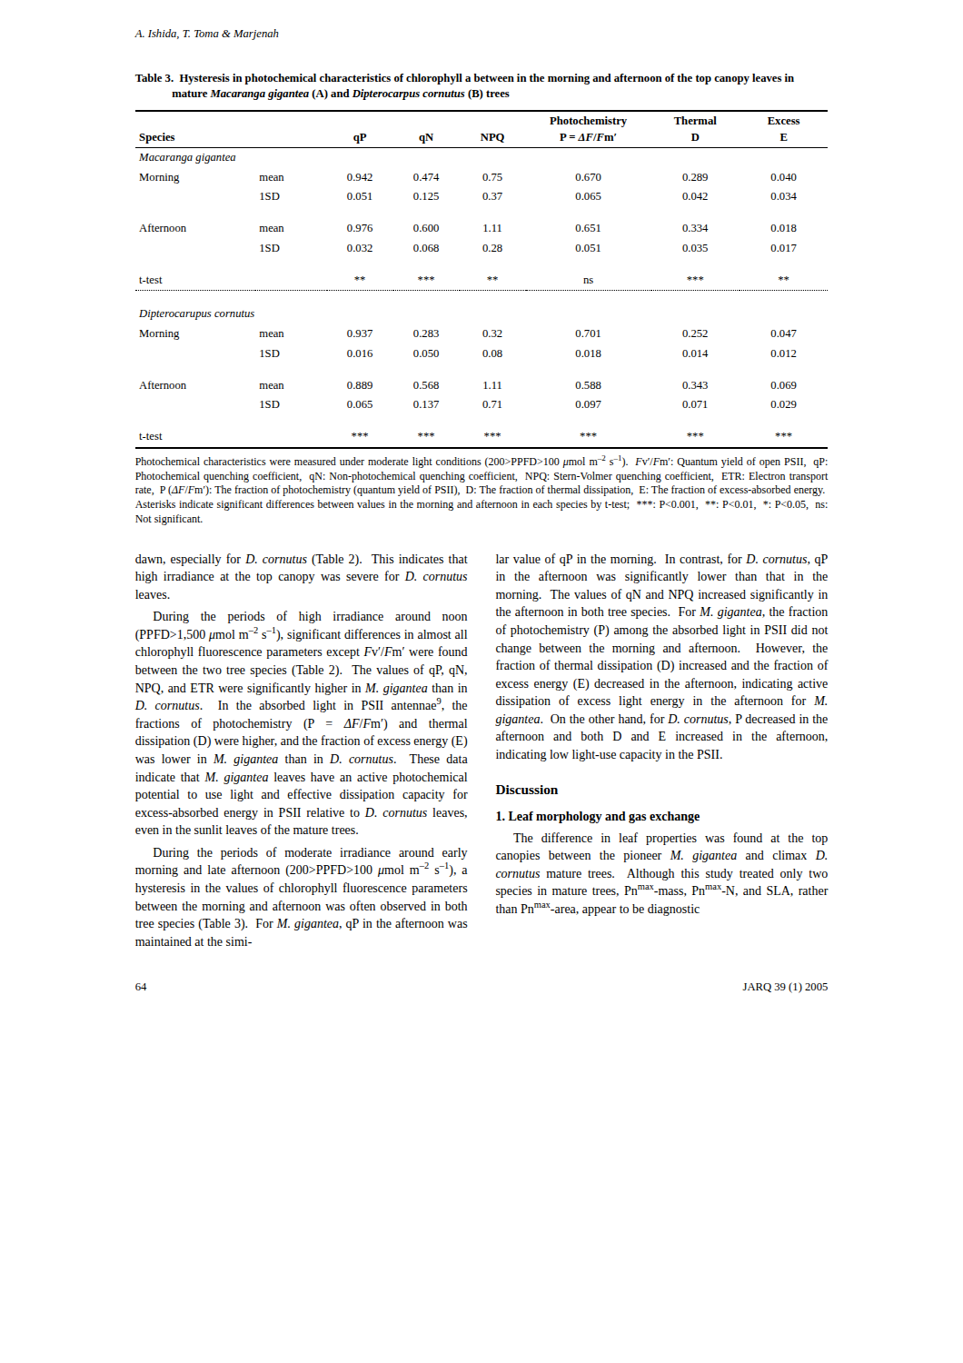A. Ishida, T. Toma & Marjenah
Table 3. Hysteresis in photochemical characteristics of chlorophyll a between in the morning and afternoon of the top canopy leaves in mature Macaranga gigantea (A) and Dipterocarpus cornutus (B) trees
| Species | qP | qN | NPQ | Photochemistry P = ΔF / F m′ | Thermal D | Excess E |
| --- | --- | --- | --- | --- | --- | --- |
| Macaranga gigantea |
| Morning | mean | 0.942 | 0.474 | 0.75 | 0.670 | 0.289 | 0.040 |
| | 1SD | 0.051 | 0.125 | 0.37 | 0.065 | 0.042 | 0.034 |
| Afternoon | mean | 0.976 | 0.600 | 1.11 | 0.651 | 0.334 | 0.018 |
| | 1SD | 0.032 | 0.068 | 0.28 | 0.051 | 0.035 | 0.017 |
| t-test | ** | *** | ** | ns | *** | ** |
| Dipterocarupus cornutus |
| Morning | mean | 0.937 | 0.283 | 0.32 | 0.701 | 0.252 | 0.047 |
| | 1SD | 0.016 | 0.050 | 0.08 | 0.018 | 0.014 | 0.012 |
| Afternoon | mean | 0.889 | 0.568 | 1.11 | 0.588 | 0.343 | 0.069 |
| | 1SD | 0.065 | 0.137 | 0.71 | 0.097 | 0.071 | 0.029 |
| t-test | *** | *** | *** | *** | *** | *** |
Photochemical characteristics were measured under moderate light conditions (200>PPFD>100 μmol m–2 s–1). Fv′/Fm′: Quantum yield of open PSII, qP: Photochemical quenching coefficient, qN: Non-photochemical quenching coefficient, NPQ: Stern-Volmer quenching coefficient, ETR: Electron transport rate, P (ΔF/Fm′): The fraction of photochemistry (quantum yield of PSII), D: The fraction of thermal dissipation, E: The fraction of excess-absorbed energy. Asterisks indicate significant differences between values in the morning and afternoon in each species by t-test; ***: P<0.001, **: P<0.01, *: P<0.05, ns: Not significant.
dawn, especially for D. cornutus (Table 2). This indicates that high irradiance at the top canopy was severe for D. cornutus leaves.
During the periods of high irradiance around noon (PPFD>1,500 μmol m–2 s–1), significant differences in almost all chlorophyll fluorescence parameters except Fv′/Fm′ were found between the two tree species (Table 2). The values of qP, qN, NPQ, and ETR were significantly higher in M. gigantea than in D. cornutus. In the absorbed light in PSII antennae9, the fractions of photochemistry (P = ΔF/Fm′) and thermal dissipation (D) were higher, and the fraction of excess energy (E) was lower in M. gigantea than in D. cornutus. These data indicate that M. gigantea leaves have an active photochemical potential to use light and effective dissipation capacity for excess-absorbed energy in PSII relative to D. cornutus leaves, even in the sunlit leaves of the mature trees.
During the periods of moderate irradiance around early morning and late afternoon (200>PPFD>100 μmol m–2 s–1), a hysteresis in the values of chlorophyll fluorescence parameters between the morning and afternoon was often observed in both tree species (Table 3). For M. gigantea, qP in the afternoon was maintained at the simi-
lar value of qP in the morning. In contrast, for D. cornutus, qP in the afternoon was significantly lower than that in the morning. The values of qN and NPQ increased significantly in the afternoon in both tree species. For M. gigantea, the fraction of photochemistry (P) among the absorbed light in PSII did not change between the morning and afternoon. However, the fraction of thermal dissipation (D) increased and the fraction of excess energy (E) decreased in the afternoon, indicating active dissipation of excess light energy in the afternoon for M. gigantea. On the other hand, for D. cornutus, P decreased in the afternoon and both D and E increased in the afternoon, indicating low light-use capacity in the PSII.
Discussion
1. Leaf morphology and gas exchange
The difference in leaf properties was found at the top canopies between the pioneer M. gigantea and climax D. cornutus mature trees. Although this study treated only two species in mature trees, Pnmax-mass, Pnmax-N, and SLA, rather than Pnmax-area, appear to be diagnostic
64 JARQ 39 (1) 2005